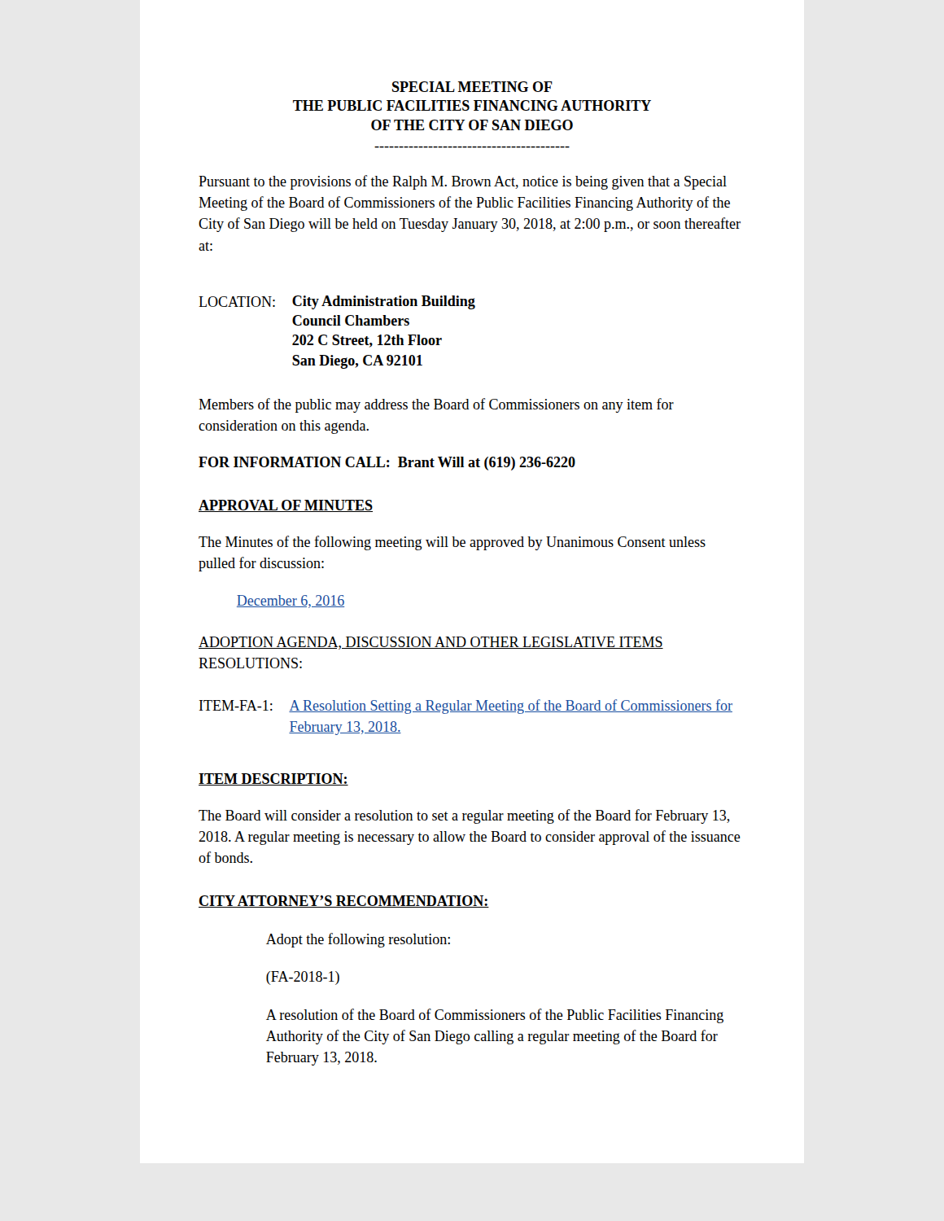SPECIAL MEETING OF
THE PUBLIC FACILITIES FINANCING AUTHORITY
OF THE CITY OF SAN DIEGO ----------------------------------------
Pursuant to the provisions of the Ralph M. Brown Act, notice is being given that a Special Meeting of the Board of Commissioners of the Public Facilities Financing Authority of the City of San Diego will be held on Tuesday January 30, 2018, at 2:00 p.m., or soon thereafter at:
LOCATION:
City Administration Building
Council Chambers
202 C Street, 12th Floor
San Diego, CA 92101
Members of the public may address the Board of Commissioners on any item for consideration on this agenda.
FOR INFORMATION CALL: Brant Will at (619) 236-6220
APPROVAL OF MINUTES
The Minutes of the following meeting will be approved by Unanimous Consent unless pulled for discussion:
December 6, 2016
ADOPTION AGENDA, DISCUSSION AND OTHER LEGISLATIVE ITEMS
RESOLUTIONS:
ITEM-FA-1: A Resolution Setting a Regular Meeting of the Board of Commissioners for February 13, 2018.
ITEM DESCRIPTION:
The Board will consider a resolution to set a regular meeting of the Board for February 13, 2018. A regular meeting is necessary to allow the Board to consider approval of the issuance of bonds.
CITY ATTORNEY’S RECOMMENDATION:
Adopt the following resolution:
(FA-2018-1)
A resolution of the Board of Commissioners of the Public Facilities Financing Authority of the City of San Diego calling a regular meeting of the Board for February 13, 2018.